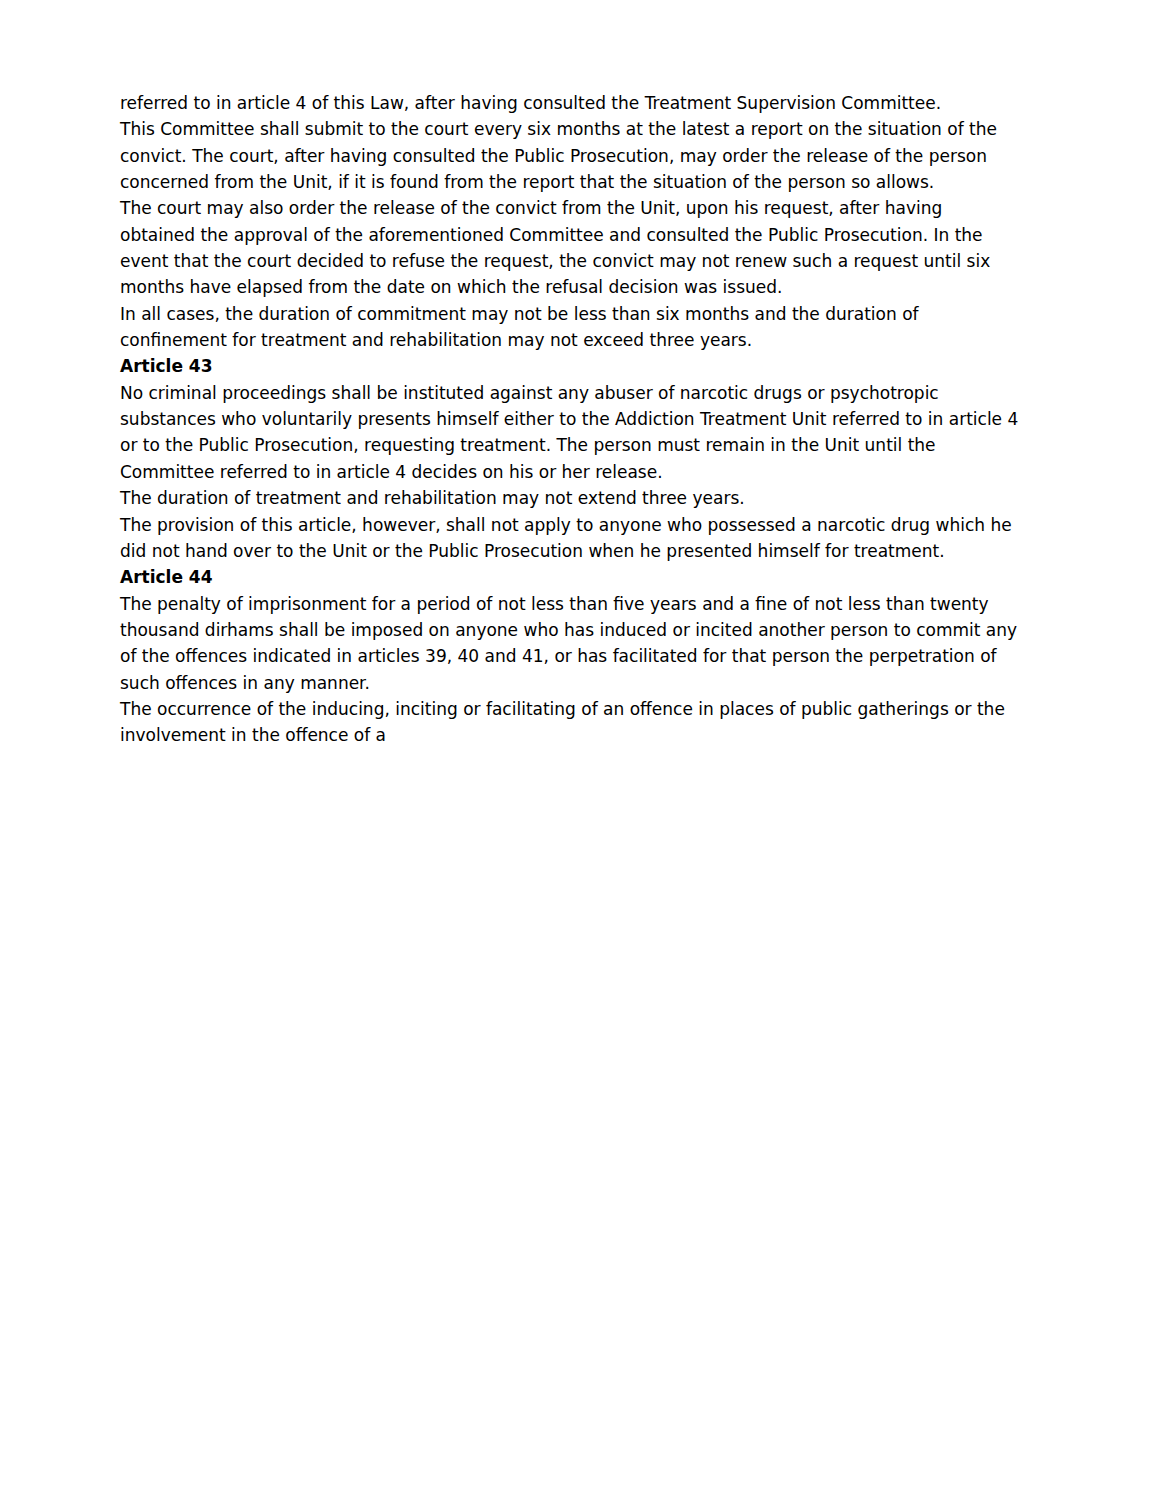referred to in article 4 of this Law, after having consulted the Treatment Supervision Committee.
This Committee shall submit to the court every six months at the latest a report on the situation of the convict. The court, after having consulted the Public Prosecution, may order the release of the person concerned from the Unit, if it is found from the report that the situation of the person so allows.
The court may also order the release of the convict from the Unit, upon his request, after having obtained the approval of the aforementioned Committee and consulted the Public Prosecution. In the event that the court decided to refuse the request, the convict may not renew such a request until six months have elapsed from the date on which the refusal decision was issued.
In all cases, the duration of commitment may not be less than six months and the duration of confinement for treatment and rehabilitation may not exceed three years.
Article 43
No criminal proceedings shall be instituted against any abuser of narcotic drugs or psychotropic substances who voluntarily presents himself either to the Addiction Treatment Unit referred to in article 4 or to the Public Prosecution, requesting treatment. The person must remain in the Unit until the Committee referred to in article 4 decides on his or her release.
The duration of treatment and rehabilitation may not extend three years.
The provision of this article, however, shall not apply to anyone who possessed a narcotic drug which he did not hand over to the Unit or the Public Prosecution when he presented himself for treatment.
Article 44
The penalty of imprisonment for a period of not less than five years and a fine of not less than twenty thousand dirhams shall be imposed on anyone who has induced or incited another person to commit any of the offences indicated in articles 39, 40 and 41, or has facilitated for that person the perpetration of such offences in any manner.
The occurrence of the inducing, inciting or facilitating of an offence in places of public gatherings or the involvement in the offence of a